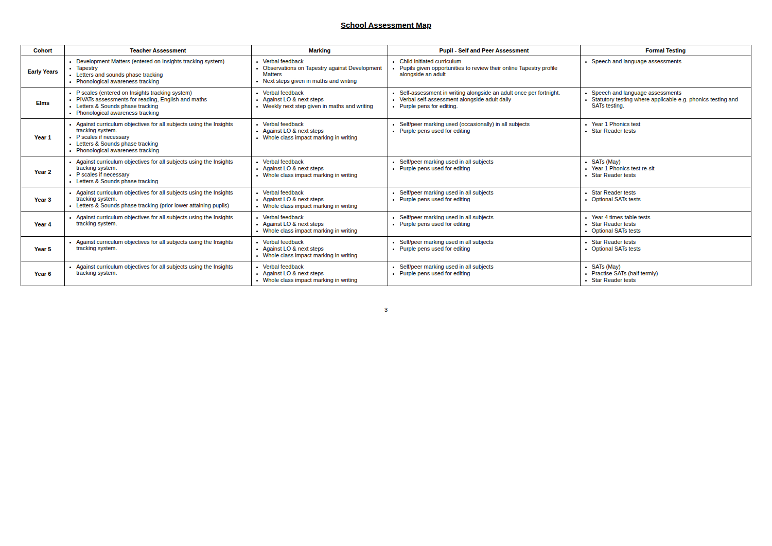School Assessment Map
| Cohort | Teacher Assessment | Marking | Pupil - Self and Peer Assessment | Formal Testing |
| --- | --- | --- | --- | --- |
| Early Years | Development Matters (entered on Insights tracking system) Tapestry Letters and sounds phase tracking Phonological awareness tracking | Verbal feedback Observations on Tapestry against Development Matters Next steps given in maths and writing | Child initiated curriculum Pupils given opportunities to review their online Tapestry profile alongside an adult | Speech and language assessments |
| Elms | P scales (entered on Insights tracking system) PIVATs assessments for reading, English and maths Letters & Sounds phase tracking Phonological awareness tracking | Verbal feedback Against LO & next steps Weekly next step given in maths and writing | Self-assessment in writing alongside an adult once per fortnight. Verbal self-assessment alongside adult daily Purple pens for editing. | Speech and language assessments Statutory testing where applicable e.g. phonics testing and SATs testing. |
| Year 1 | Against curriculum objectives for all subjects using the Insights tracking system. P scales if necessary Letters & Sounds phase tracking Phonological awareness tracking | Verbal feedback Against LO & next steps Whole class impact marking in writing | Self/peer marking used (occasionally) in all subjects Purple pens used for editing | Year 1 Phonics test Star Reader tests |
| Year 2 | Against curriculum objectives for all subjects using the Insights tracking system. P scales if necessary Letters & Sounds phase tracking | Verbal feedback Against LO & next steps Whole class impact marking in writing | Self/peer marking used in all subjects Purple pens used for editing | SATs (May) Year 1 Phonics test re-sit Star Reader tests |
| Year 3 | Against curriculum objectives for all subjects using the Insights tracking system. Letters & Sounds phase tracking (prior lower attaining pupils) | Verbal feedback Against LO & next steps Whole class impact marking in writing | Self/peer marking used in all subjects Purple pens used for editing | Star Reader tests Optional SATs tests |
| Year 4 | Against curriculum objectives for all subjects using the Insights tracking system. | Verbal feedback Against LO & next steps Whole class impact marking in writing | Self/peer marking used in all subjects Purple pens used for editing | Year 4 times table tests Star Reader tests Optional SATs tests |
| Year 5 | Against curriculum objectives for all subjects using the Insights tracking system. | Verbal feedback Against LO & next steps Whole class impact marking in writing | Self/peer marking used in all subjects Purple pens used for editing | Star Reader tests Optional SATs tests |
| Year 6 | Against curriculum objectives for all subjects using the Insights tracking system. | Verbal feedback Against LO & next steps Whole class impact marking in writing | Self/peer marking used in all subjects Purple pens used for editing | SATs (May) Practise SATs (half termly) Star Reader tests |
3